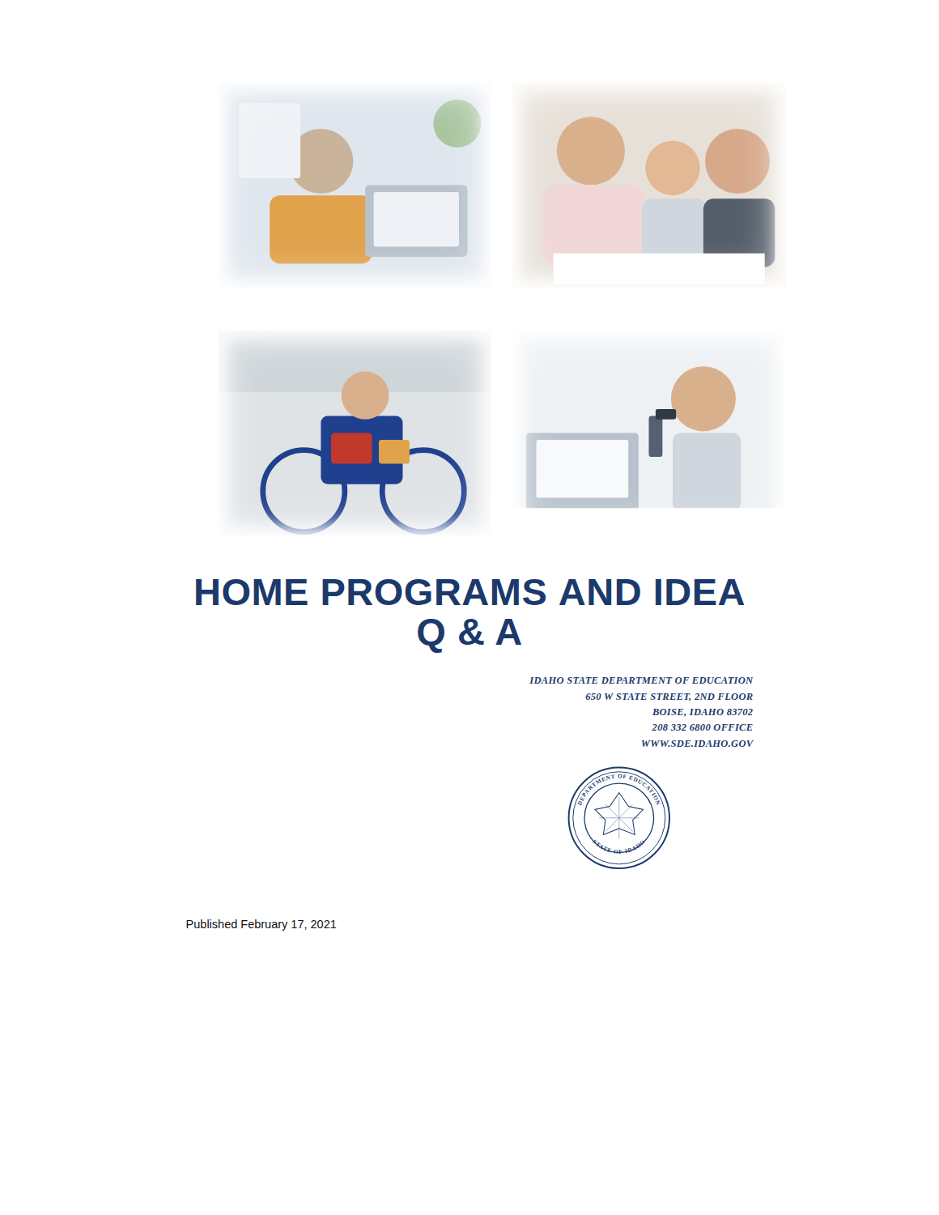Home Programs and IDEA Q & A
Idaho State Department of Education
650 W State Street, 2nd Floor
Boise, Idaho 83702
208 332 6800 Office
www.sde.idaho.gov
DEPARTMENT OF EDUCATION STATE OF IDAHO
Published February 17, 2021